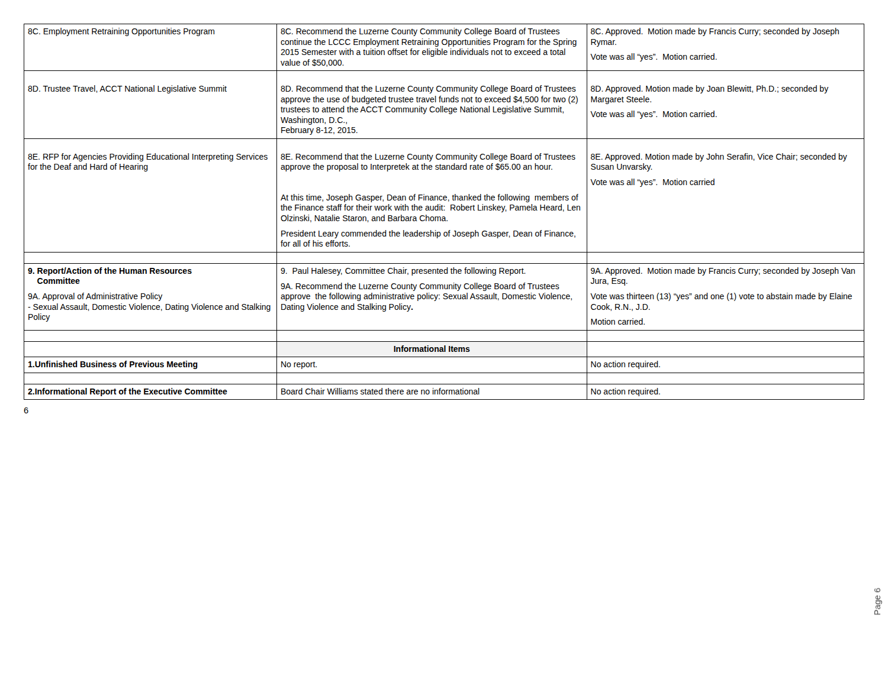| 8C. Employment Retraining Opportunities Program | 8C. Recommend the Luzerne County Community College Board of Trustees continue the LCCC Employment Retraining Opportunities Program for the Spring 2015 Semester with a tuition offset for eligible individuals not to exceed a total value of $50,000. | 8C. Approved. Motion made by Francis Curry; seconded by Joseph Rymar. Vote was all “yes”. Motion carried. |
| 8D. Trustee Travel, ACCT National Legislative Summit | 8D. Recommend that the Luzerne County Community College Board of Trustees approve the use of budgeted trustee travel funds not to exceed $4,500 for two (2) trustees to attend the ACCT Community College National Legislative Summit, Washington, D.C., February 8-12, 2015. | 8D. Approved. Motion made by Joan Blewitt, Ph.D.; seconded by Margaret Steele. Vote was all “yes”. Motion carried. |
| 8E. RFP for Agencies Providing Educational Interpreting Services for the Deaf and Hard of Hearing | 8E. Recommend that the Luzerne County Community College Board of Trustees approve the proposal to Interpretek at the standard rate of $65.00 an hour. At this time, Joseph Gasper, Dean of Finance, thanked the following members of the Finance staff for their work with the audit: Robert Linskey, Pamela Heard, Len Olzinski, Natalie Staron, and Barbara Choma. President Leary commended the leadership of Joseph Gasper, Dean of Finance, for all of his efforts. | 8E. Approved. Motion made by John Serafin, Vice Chair; seconded by Susan Unvarsky. Vote was all “yes”. Motion carried |
| 9. Report/Action of the Human Resources Committee 9A. Approval of Administrative Policy - Sexual Assault, Domestic Violence, Dating Violence and Stalking Policy | 9. Paul Halesey, Committee Chair, presented the following Report. 9A. Recommend the Luzerne County Community College Board of Trustees approve the following administrative policy: Sexual Assault, Domestic Violence, Dating Violence and Stalking Policy . | 9A. Approved. Motion made by Francis Curry; seconded by Joseph Van Jura, Esq. Vote was thirteen (13) “yes” and one (1) vote to abstain made by Elaine Cook, R.N., J.D. Motion carried. |
| | Informational Items | |
| 1.Unfinished Business of Previous Meeting | No report. | No action required. |
| 2.Informational Report of the Executive Committee | Board Chair Williams stated there are no informational | No action required. |
Page 6
6